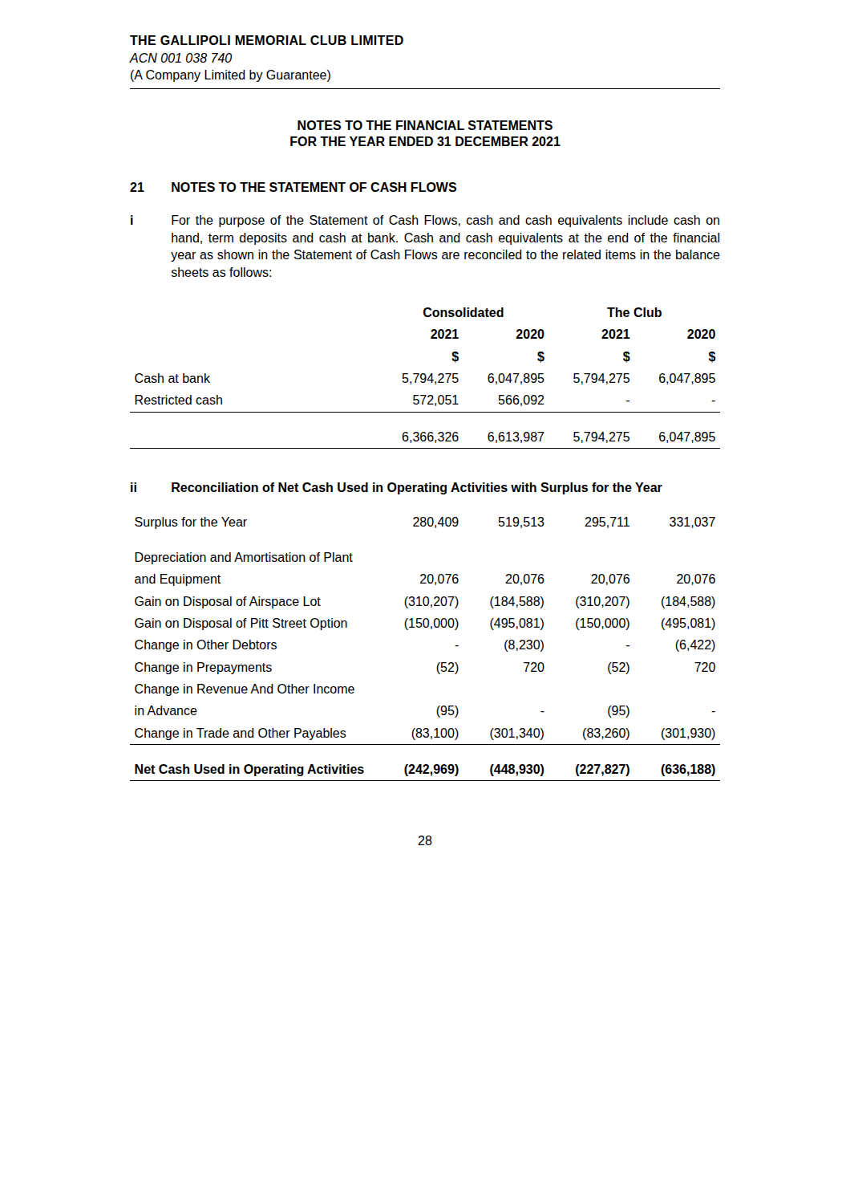The Gallipoli Memorial Club Limited
ACN 001 038 740
(A Company Limited by Guarantee)
NOTES TO THE FINANCIAL STATEMENTS
FOR THE YEAR ENDED 31 DECEMBER 2021
21 NOTES TO THE STATEMENT OF CASH FLOWS
i
For the purpose of the Statement of Cash Flows, cash and cash equivalents include cash on hand, term deposits and cash at bank. Cash and cash equivalents at the end of the financial year as shown in the Statement of Cash Flows are reconciled to the related items in the balance sheets as follows:
| | Consolidated | The Club |
| --- | --- | --- |
| | 2021 | 2020 | 2021 | 2020 |
| | $ | $ | $ | $ |
| Cash at bank | 5,794,275 | 6,047,895 | 5,794,275 | 6,047,895 |
| Restricted cash | 572,051 | 566,092 | - | - |
| | 6,366,326 | 6,613,987 | 5,794,275 | 6,047,895 |
ii Reconciliation of Net Cash Used in Operating Activities with Surplus for the Year
| Surplus for the Year | 280,409 | 519,513 | 295,711 | 331,037 |
| Depreciation and Amortisation of Plant | | | | |
| and Equipment | 20,076 | 20,076 | 20,076 | 20,076 |
| Gain on Disposal of Airspace Lot | (310,207) | (184,588) | (310,207) | (184,588) |
| Gain on Disposal of Pitt Street Option | (150,000) | (495,081) | (150,000) | (495,081) |
| Change in Other Debtors | - | (8,230) | - | (6,422) |
| Change in Prepayments | (52) | 720 | (52) | 720 |
| Change in Revenue And Other Income | | | | |
| in Advance | (95) | - | (95) | - |
| Change in Trade and Other Payables | (83,100) | (301,340) | (83,260) | (301,930) |
| Net Cash Used in Operating Activities | (242,969) | (448,930) | (227,827) | (636,188) |
28